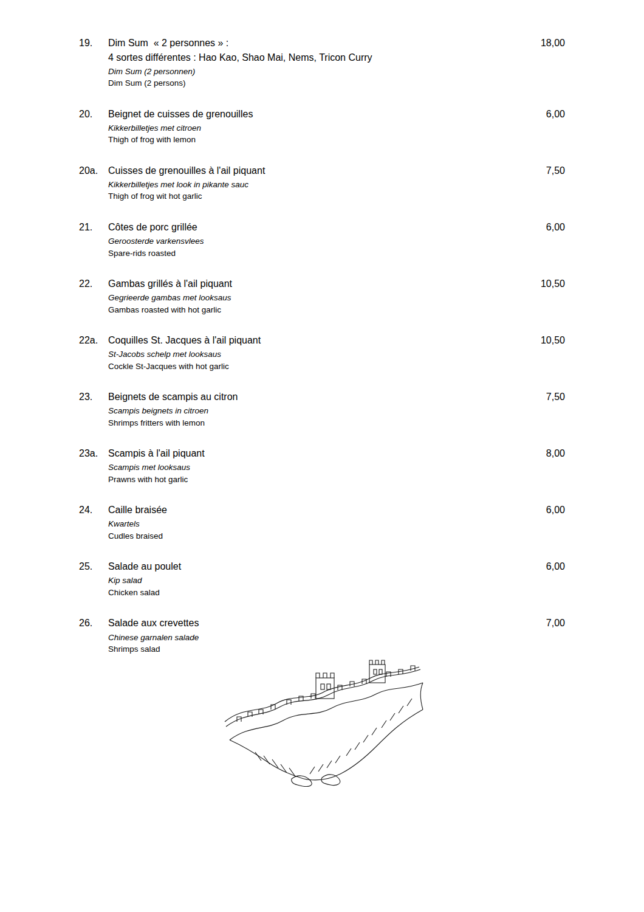19.
Dim Sum « 2 personnes » :
4 sortes différentes : Hao Kao, Shao Mai, Nems, Tricon Curry
Dim Sum (2 personnen)
Dim Sum (2 persons)
18,00
20.
Beignet de cuisses de grenouilles
Kikkerbilletjes met citroen
Thigh of frog with lemon
6,00
20a.
Cuisses de grenouilles à l'ail piquant
Kikkerbilletjes met look in pikante sauc
Thigh of frog wit hot garlic
7,50
21.
Côtes de porc grillée
Geroosterde varkensvlees
Spare-rids roasted
6,00
22.
Gambas grillés à l'ail piquant
Gegrieerde gambas met looksaus
Gambas roasted with hot garlic
10,50
22a.
Coquilles St. Jacques à l'ail piquant
St-Jacobs schelp met looksaus
Cockle St-Jacques with hot garlic
10,50
23.
Beignets de scampis au citron
Scampis beignets in citroen
Shrimps fritters with lemon
7,50
23a.
Scampis à l'ail piquant
Scampis met looksaus
Prawns with hot garlic
8,00
24.
Caille braisée
Kwartels
Cudles braised
6,00
25.
Salade au poulet
Kip salad
Chicken salad
6,00
26.
Salade aux crevettes
Chinese garnalen salade
Shrimps salad
7,00